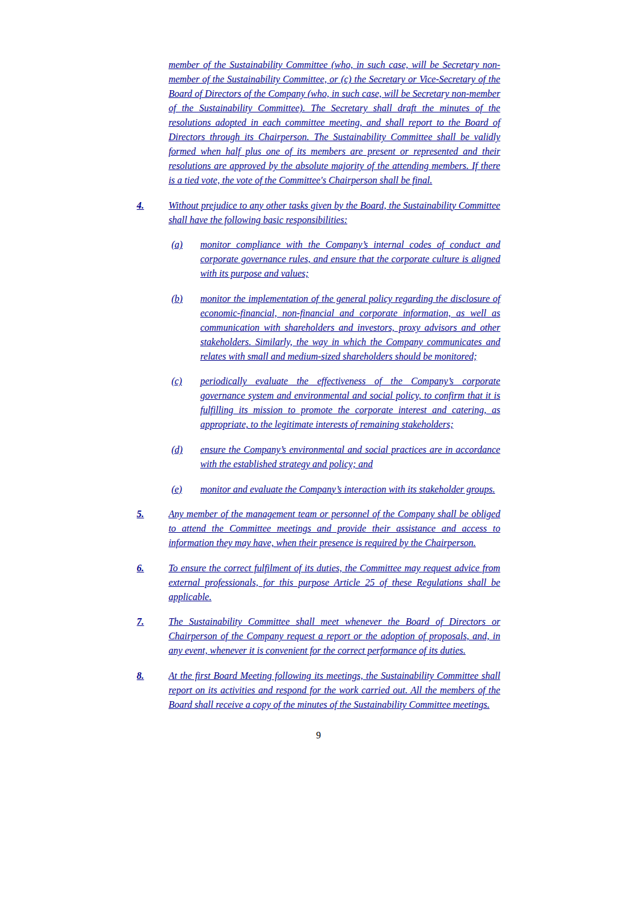member of the Sustainability Committee (who, in such case, will be Secretary non-member of the Sustainability Committee, or (c) the Secretary or Vice-Secretary of the Board of Directors of the Company (who, in such case, will be Secretary non-member of the Sustainability Committee). The Secretary shall draft the minutes of the resolutions adopted in each committee meeting, and shall report to the Board of Directors through its Chairperson. The Sustainability Committee shall be validly formed when half plus one of its members are present or represented and their resolutions are approved by the absolute majority of the attending members. If there is a tied vote, the vote of the Committee's Chairperson shall be final.
4.
Without prejudice to any other tasks given by the Board, the Sustainability Committee shall have the following basic responsibilities:
(a)
monitor compliance with the Company’s internal codes of conduct and corporate governance rules, and ensure that the corporate culture is aligned with its purpose and values;
(b)
monitor the implementation of the general policy regarding the disclosure of economic-financial, non-financial and corporate information, as well as communication with shareholders and investors, proxy advisors and other stakeholders. Similarly, the way in which the Company communicates and relates with small and medium-sized shareholders should be monitored;
(c)
periodically evaluate the effectiveness of the Company’s corporate governance system and environmental and social policy, to confirm that it is fulfilling its mission to promote the corporate interest and catering, as appropriate, to the legitimate interests of remaining stakeholders;
(d)
ensure the Company’s environmental and social practices are in accordance with the established strategy and policy; and
(e)
monitor and evaluate the Company’s interaction with its stakeholder groups.
5.
Any member of the management team or personnel of the Company shall be obliged to attend the Committee meetings and provide their assistance and access to information they may have, when their presence is required by the Chairperson.
6.
To ensure the correct fulfilment of its duties, the Committee may request advice from external professionals, for this purpose Article 25 of these Regulations shall be applicable.
7.
The Sustainability Committee shall meet whenever the Board of Directors or Chairperson of the Company request a report or the adoption of proposals, and, in any event, whenever it is convenient for the correct performance of its duties.
8.
At the first Board Meeting following its meetings, the Sustainability Committee shall report on its activities and respond for the work carried out. All the members of the Board shall receive a copy of the minutes of the Sustainability Committee meetings.
9